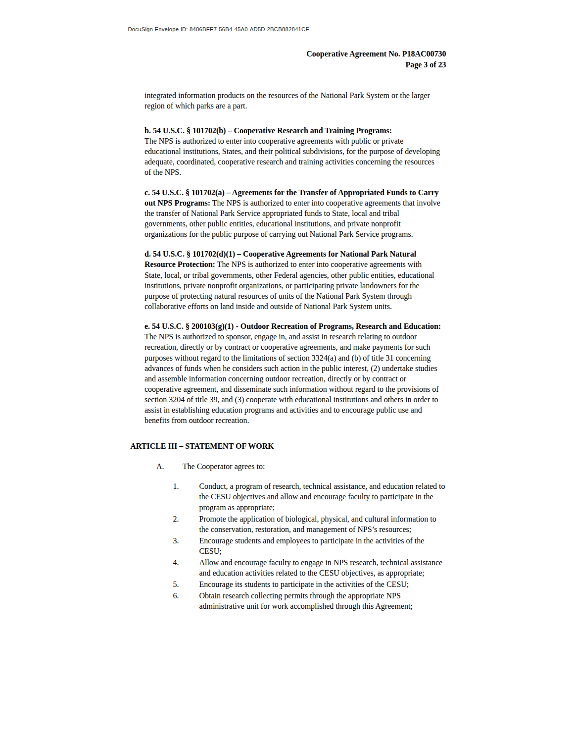DocuSign Envelope ID: 8406BFE7-56B4-45A0-AD5D-2BCB882841CF
Cooperative Agreement No. P18AC00730
Page 3 of 23
integrated information products on the resources of the National Park System or the larger region of which parks are a part.
b. 54 U.S.C. § 101702(b) – Cooperative Research and Training Programs:
The NPS is authorized to enter into cooperative agreements with public or private educational institutions, States, and their political subdivisions, for the purpose of developing adequate, coordinated, cooperative research and training activities concerning the resources of the NPS.
c. 54 U.S.C. § 101702(a) – Agreements for the Transfer of Appropriated Funds to Carry out NPS Programs: The NPS is authorized to enter into cooperative agreements that involve the transfer of National Park Service appropriated funds to State, local and tribal governments, other public entities, educational institutions, and private nonprofit organizations for the public purpose of carrying out National Park Service programs.
d. 54 U.S.C. § 101702(d)(1) – Cooperative Agreements for National Park Natural Resource Protection: The NPS is authorized to enter into cooperative agreements with State, local, or tribal governments, other Federal agencies, other public entities, educational institutions, private nonprofit organizations, or participating private landowners for the purpose of protecting natural resources of units of the National Park System through collaborative efforts on land inside and outside of National Park System units.
e. 54 U.S.C. § 200103(g)(1) - Outdoor Recreation of Programs, Research and Education: The NPS is authorized to sponsor, engage in, and assist in research relating to outdoor recreation, directly or by contract or cooperative agreements, and make payments for such purposes without regard to the limitations of section 3324(a) and (b) of title 31 concerning advances of funds when he considers such action in the public interest, (2) undertake studies and assemble information concerning outdoor recreation, directly or by contract or cooperative agreement, and disseminate such information without regard to the provisions of section 3204 of title 39, and (3) cooperate with educational institutions and others in order to assist in establishing education programs and activities and to encourage public use and benefits from outdoor recreation.
ARTICLE III – STATEMENT OF WORK
A. The Cooperator agrees to:
1. Conduct, a program of research, technical assistance, and education related to the CESU objectives and allow and encourage faculty to participate in the program as appropriate;
2. Promote the application of biological, physical, and cultural information to the conservation, restoration, and management of NPS’s resources;
3. Encourage students and employees to participate in the activities of the CESU;
4. Allow and encourage faculty to engage in NPS research, technical assistance and education activities related to the CESU objectives, as appropriate;
5. Encourage its students to participate in the activities of the CESU;
6. Obtain research collecting permits through the appropriate NPS administrative unit for work accomplished through this Agreement;